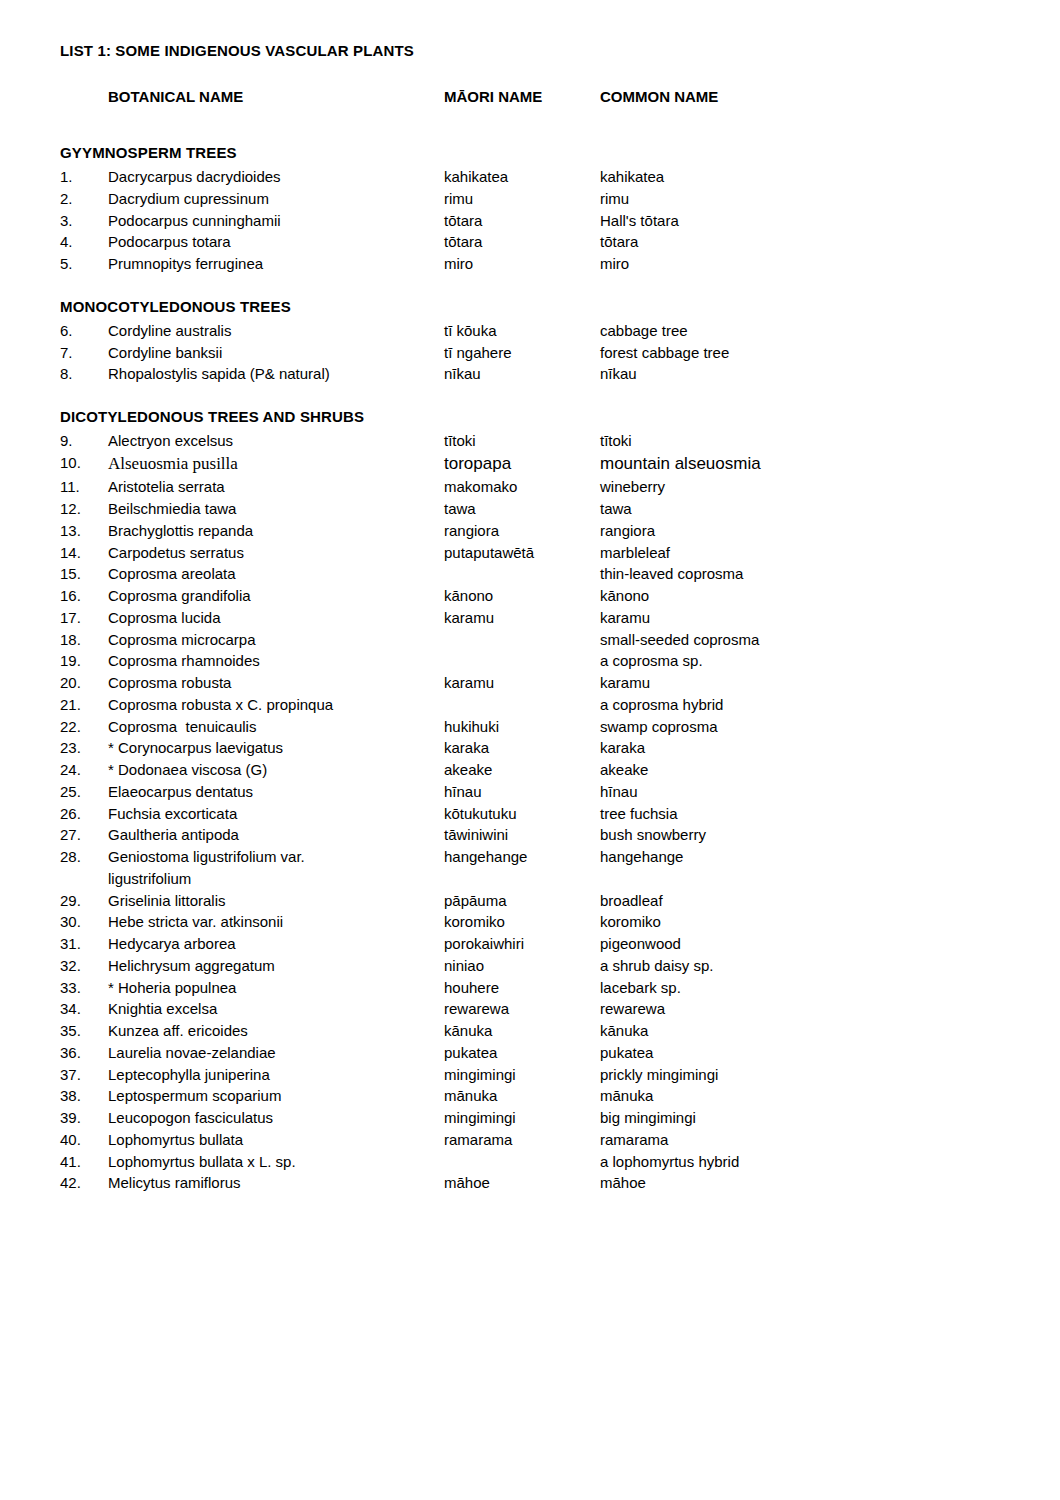LIST 1: SOME INDIGENOUS VASCULAR PLANTS
| | BOTANICAL NAME | MĀORI NAME | COMMON NAME |
| --- | --- | --- | --- |
GYYMNOSPERM TREES
| 1. | Dacrycarpus dacrydioides | kahikatea | kahikatea |
| 2. | Dacrydium cupressinum | rimu | rimu |
| 3. | Podocarpus cunninghamii | tōtara | Hall's tōtara |
| 4. | Podocarpus totara | tōtara | tōtara |
| 5. | Prumnopitys ferruginea | miro | miro |
MONOCOTYLEDONOUS TREES
| 6. | Cordyline australis | tī kōuka | cabbage tree |
| 7. | Cordyline banksii | tī ngahere | forest cabbage tree |
| 8. | Rhopalostylis sapida (P& natural) | nīkau | nīkau |
DICOTYLEDONOUS TREES AND SHRUBS
| 9. | Alectryon excelsus | tītoki | tītoki |
| 10. | Alseuosmia pusilla | toropapa | mountain alseuosmia |
| 11. | Aristotelia serrata | makomako | wineberry |
| 12. | Beilschmiedia tawa | tawa | tawa |
| 13. | Brachyglottis repanda | rangiora | rangiora |
| 14. | Carpodetus serratus | putaputawētā | marbleleaf |
| 15. | Coprosma areolata | | thin-leaved coprosma |
| 16. | Coprosma grandifolia | kānono | kānono |
| 17. | Coprosma lucida | karamu | karamu |
| 18. | Coprosma microcarpa | | small-seeded coprosma |
| 19. | Coprosma rhamnoides | | a coprosma sp. |
| 20. | Coprosma robusta | karamu | karamu |
| 21. | Coprosma robusta x C. propinqua | | a coprosma hybrid |
| 22. | Coprosma tenuicaulis | hukihuki | swamp coprosma |
| 23. | * Corynocarpus laevigatus | karaka | karaka |
| 24. | * Dodonaea viscosa (G) | akeake | akeake |
| 25. | Elaeocarpus dentatus | hīnau | hīnau |
| 26. | Fuchsia excorticata | kōtukutuku | tree fuchsia |
| 27. | Gaultheria antipoda | tāwiniwini | bush snowberry |
| 28. | Geniostoma ligustrifolium var. ligustrifolium | hangehange | hangehange |
| 29. | Griselinia littoralis | pāpāuma | broadleaf |
| 30. | Hebe stricta var. atkinsonii | koromiko | koromiko |
| 31. | Hedycarya arborea | porokaiwhiri | pigeonwood |
| 32. | Helichrysum aggregatum | niniao | a shrub daisy sp. |
| 33. | * Hoheria populnea | houhere | lacebark sp. |
| 34. | Knightia excelsa | rewarewa | rewarewa |
| 35. | Kunzea aff. ericoides | kānuka | kānuka |
| 36. | Laurelia novae-zelandiae | pukatea | pukatea |
| 37. | Leptecophylla juniperina | mingimingi | prickly mingimingi |
| 38. | Leptospermum scoparium | mānuka | mānuka |
| 39. | Leucopogon fasciculatus | mingimingi | big mingimingi |
| 40. | Lophomyrtus bullata | ramarama | ramarama |
| 41. | Lophomyrtus bullata x L. sp. | | a lophomyrtus hybrid |
| 42. | Melicytus ramiflorus | māhoe | māhoe |